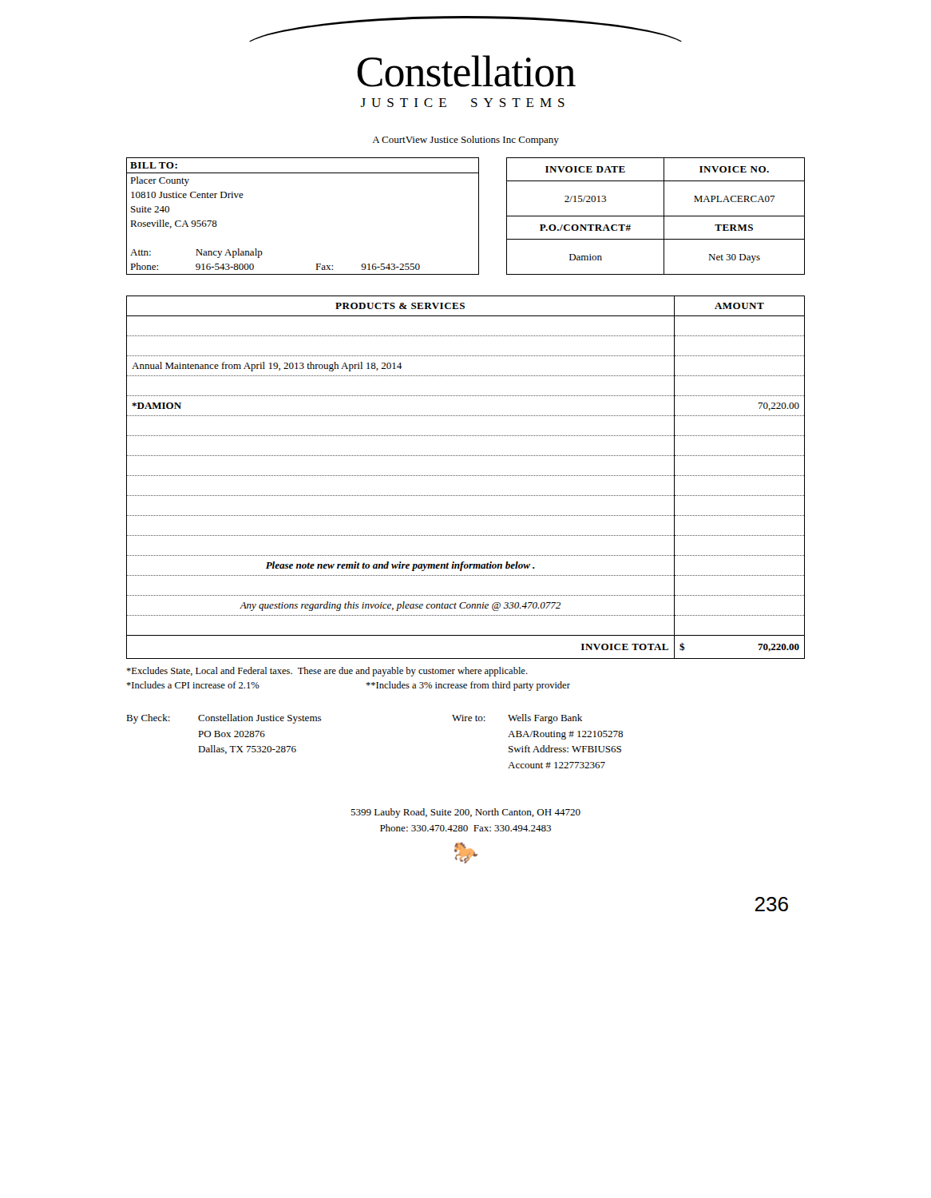Constellation
JUSTICE SYSTEMS
A CourtView Justice Solutions Inc Company
| BILL TO: |
| Placer County |
| 10810 Justice Center Drive |
| Suite 240 |
| Roseville, CA 95678 |
| Attn: | Nancy Aplanalp |
| Phone: | 916-543-8000 | Fax: | 916-543-2550 |
| INVOICE DATE | INVOICE NO. |
| --- | --- |
| 2/15/2013 | MAPLACERCA07 |
| P.O./CONTRACT# | TERMS |
| Damion | Net 30 Days |
| PRODUCTS & SERVICES | AMOUNT |
| --- | --- |
| Annual Maintenance from April 19, 2013 through April 18, 2014 | |
| *DAMION | 70,220.00 |
| Please note new remit to and wire payment information below . | |
| Any questions regarding this invoice, please contact Connie @ 330.470.0772 | |
| INVOICE TOTAL | $ 70,220.00 |
*Excludes State, Local and Federal taxes. These are due and payable by customer where applicable.
*Includes a CPI increase of 2.1% **Includes a 3% increase from third party provider
By Check:
Constellation Justice Systems
PO Box 202876
Dallas, TX 75320-2876
Wire to:
Wells Fargo Bank
ABA/Routing # 122105278
Swift Address: WFBIUS6S
Account # 1227732367
5399 Lauby Road, Suite 200, North Canton, OH 44720
Phone: 330.470.4280 Fax: 330.494.2483
🐎
236